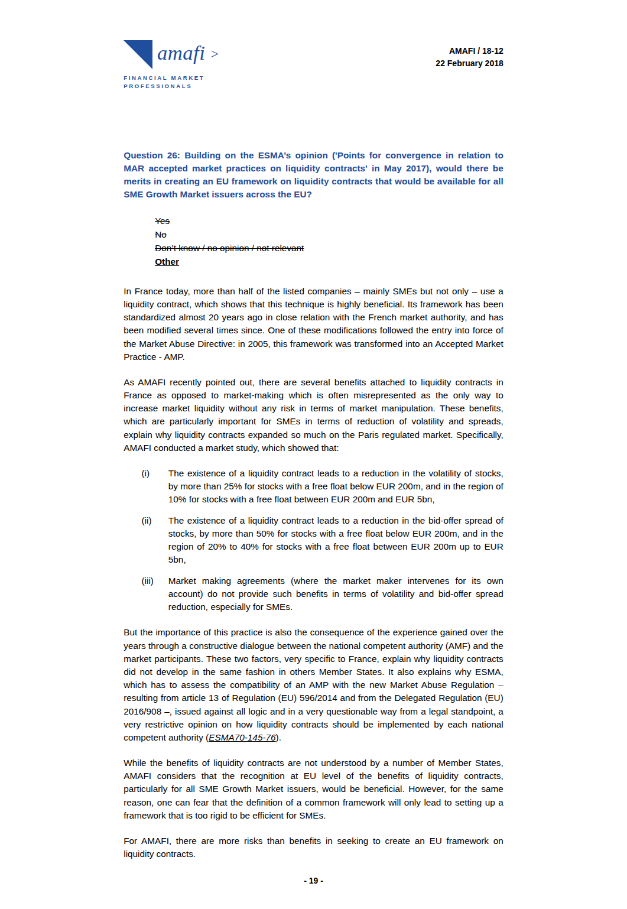amafi >
FINANCIAL MARKET
PROFESSIONALS
AMAFI / 18-12
22 February 2018
Question 26: Building on the ESMA’s opinion ('Points for convergence in relation to MAR accepted market practices on liquidity contracts' in May 2017), would there be merits in creating an EU framework on liquidity contracts that would be available for all SME Growth Market issuers across the EU?
Yes
No
Don’t know / no opinion / not relevant
Other
In France today, more than half of the listed companies – mainly SMEs but not only – use a liquidity contract, which shows that this technique is highly beneficial. Its framework has been standardized almost 20 years ago in close relation with the French market authority, and has been modified several times since. One of these modifications followed the entry into force of the Market Abuse Directive: in 2005, this framework was transformed into an Accepted Market Practice - AMP.
As AMAFI recently pointed out, there are several benefits attached to liquidity contracts in France as opposed to market-making which is often misrepresented as the only way to increase market liquidity without any risk in terms of market manipulation. These benefits, which are particularly important for SMEs in terms of reduction of volatility and spreads, explain why liquidity contracts expanded so much on the Paris regulated market. Specifically, AMAFI conducted a market study, which showed that:
(i) The existence of a liquidity contract leads to a reduction in the volatility of stocks, by more than 25% for stocks with a free float below EUR 200m, and in the region of 10% for stocks with a free float between EUR 200m and EUR 5bn,
(ii) The existence of a liquidity contract leads to a reduction in the bid-offer spread of stocks, by more than 50% for stocks with a free float below EUR 200m, and in the region of 20% to 40% for stocks with a free float between EUR 200m up to EUR 5bn,
(iii) Market making agreements (where the market maker intervenes for its own account) do not provide such benefits in terms of volatility and bid-offer spread reduction, especially for SMEs.
But the importance of this practice is also the consequence of the experience gained over the years through a constructive dialogue between the national competent authority (AMF) and the market participants. These two factors, very specific to France, explain why liquidity contracts did not develop in the same fashion in others Member States. It also explains why ESMA, which has to assess the compatibility of an AMP with the new Market Abuse Regulation – resulting from article 13 of Regulation (EU) 596/2014 and from the Delegated Regulation (EU) 2016/908 –, issued against all logic and in a very questionable way from a legal standpoint, a very restrictive opinion on how liquidity contracts should be implemented by each national competent authority (ESMA70-145-76).
While the benefits of liquidity contracts are not understood by a number of Member States, AMAFI considers that the recognition at EU level of the benefits of liquidity contracts, particularly for all SME Growth Market issuers, would be beneficial. However, for the same reason, one can fear that the definition of a common framework will only lead to setting up a framework that is too rigid to be efficient for SMEs.
For AMAFI, there are more risks than benefits in seeking to create an EU framework on liquidity contracts.
- 19 -